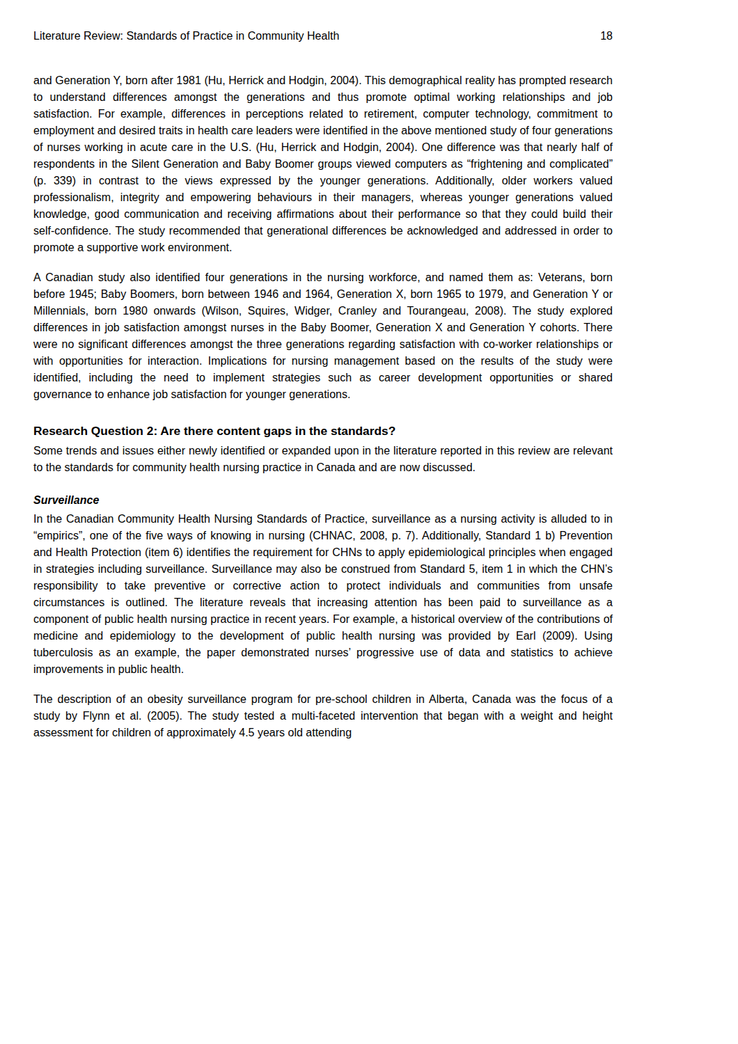Literature Review: Standards of Practice in Community Health 18
and Generation Y, born after 1981 (Hu, Herrick and Hodgin, 2004). This demographical reality has prompted research to understand differences amongst the generations and thus promote optimal working relationships and job satisfaction. For example, differences in perceptions related to retirement, computer technology, commitment to employment and desired traits in health care leaders were identified in the above mentioned study of four generations of nurses working in acute care in the U.S. (Hu, Herrick and Hodgin, 2004). One difference was that nearly half of respondents in the Silent Generation and Baby Boomer groups viewed computers as “frightening and complicated” (p. 339) in contrast to the views expressed by the younger generations. Additionally, older workers valued professionalism, integrity and empowering behaviours in their managers, whereas younger generations valued knowledge, good communication and receiving affirmations about their performance so that they could build their self-confidence. The study recommended that generational differences be acknowledged and addressed in order to promote a supportive work environment.
A Canadian study also identified four generations in the nursing workforce, and named them as: Veterans, born before 1945; Baby Boomers, born between 1946 and 1964, Generation X, born 1965 to 1979, and Generation Y or Millennials, born 1980 onwards (Wilson, Squires, Widger, Cranley and Tourangeau, 2008). The study explored differences in job satisfaction amongst nurses in the Baby Boomer, Generation X and Generation Y cohorts. There were no significant differences amongst the three generations regarding satisfaction with co-worker relationships or with opportunities for interaction. Implications for nursing management based on the results of the study were identified, including the need to implement strategies such as career development opportunities or shared governance to enhance job satisfaction for younger generations.
Research Question 2: Are there content gaps in the standards?
Some trends and issues either newly identified or expanded upon in the literature reported in this review are relevant to the standards for community health nursing practice in Canada and are now discussed.
Surveillance
In the Canadian Community Health Nursing Standards of Practice, surveillance as a nursing activity is alluded to in “empirics”, one of the five ways of knowing in nursing (CHNAC, 2008, p. 7). Additionally, Standard 1 b) Prevention and Health Protection (item 6) identifies the requirement for CHNs to apply epidemiological principles when engaged in strategies including surveillance. Surveillance may also be construed from Standard 5, item 1 in which the CHN’s responsibility to take preventive or corrective action to protect individuals and communities from unsafe circumstances is outlined. The literature reveals that increasing attention has been paid to surveillance as a component of public health nursing practice in recent years. For example, a historical overview of the contributions of medicine and epidemiology to the development of public health nursing was provided by Earl (2009). Using tuberculosis as an example, the paper demonstrated nurses’ progressive use of data and statistics to achieve improvements in public health.
The description of an obesity surveillance program for pre-school children in Alberta, Canada was the focus of a study by Flynn et al. (2005). The study tested a multi-faceted intervention that began with a weight and height assessment for children of approximately 4.5 years old attending